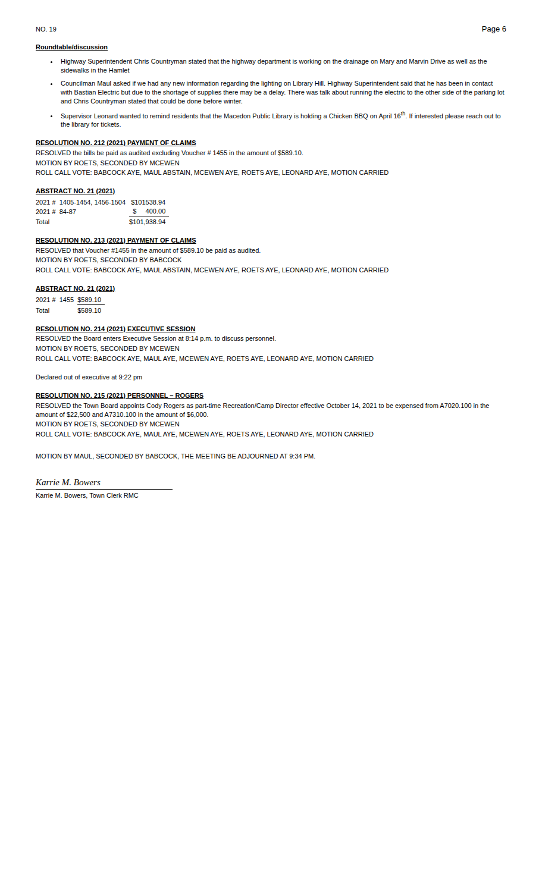NO. 19
Page 6
Roundtable/discussion
Highway Superintendent Chris Countryman stated that the highway department is working on the drainage on Mary and Marvin Drive as well as the sidewalks in the Hamlet
Councilman Maul asked if we had any new information regarding the lighting on Library Hill. Highway Superintendent said that he has been in contact with Bastian Electric but due to the shortage of supplies there may be a delay. There was talk about running the electric to the other side of the parking lot and Chris Countryman stated that could be done before winter.
Supervisor Leonard wanted to remind residents that the Macedon Public Library is holding a Chicken BBQ on April 16th. If interested please reach out to the library for tickets.
RESOLUTION NO. 212 (2021) PAYMENT OF CLAIMS
RESOLVED the bills be paid as audited excluding Voucher # 1455 in the amount of $589.10.
MOTION BY ROETS, SECONDED BY MCEWEN
ROLL CALL VOTE: BABCOCK AYE, MAUL ABSTAIN, MCEWEN AYE, ROETS AYE, LEONARD AYE, MOTION CARRIED
ABSTRACT NO. 21 (2021)
| 2021 # 1405-1454, 1456-1504 | $101538.94 |
| 2021 # 84-87 | $ 400.00 |
| Total | $101,938.94 |
RESOLUTION NO. 213 (2021) PAYMENT OF CLAIMS
RESOLVED that Voucher #1455 in the amount of $589.10 be paid as audited.
MOTION BY ROETS, SECONDED BY BABCOCK
ROLL CALL VOTE: BABCOCK AYE, MAUL ABSTAIN, MCEWEN AYE, ROETS AYE, LEONARD AYE, MOTION CARRIED
ABSTRACT NO. 21 (2021)
| 2021 # 1455 | $589.10 |
| Total | $589.10 |
RESOLUTION NO. 214 (2021) EXECUTIVE SESSION
RESOLVED the Board enters Executive Session at 8:14 p.m. to discuss personnel.
MOTION BY ROETS, SECONDED BY MCEWEN
ROLL CALL VOTE: BABCOCK AYE, MAUL AYE, MCEWEN AYE, ROETS AYE, LEONARD AYE, MOTION CARRIED
Declared out of executive at 9:22 pm
RESOLUTION NO. 215 (2021) PERSONNEL – ROGERS
RESOLVED the Town Board appoints Cody Rogers as part-time Recreation/Camp Director effective October 14, 2021 to be expensed from A7020.100 in the amount of $22,500 and A7310.100 in the amount of $6,000.
MOTION BY ROETS, SECONDED BY MCEWEN
ROLL CALL VOTE: BABCOCK AYE, MAUL AYE, MCEWEN AYE, ROETS AYE, LEONARD AYE, MOTION CARRIED
MOTION BY MAUL, SECONDED BY BABCOCK, THE MEETING BE ADJOURNED AT 9:34 PM.
Karrie M. Bowers
Karrie M. Bowers, Town Clerk RMC